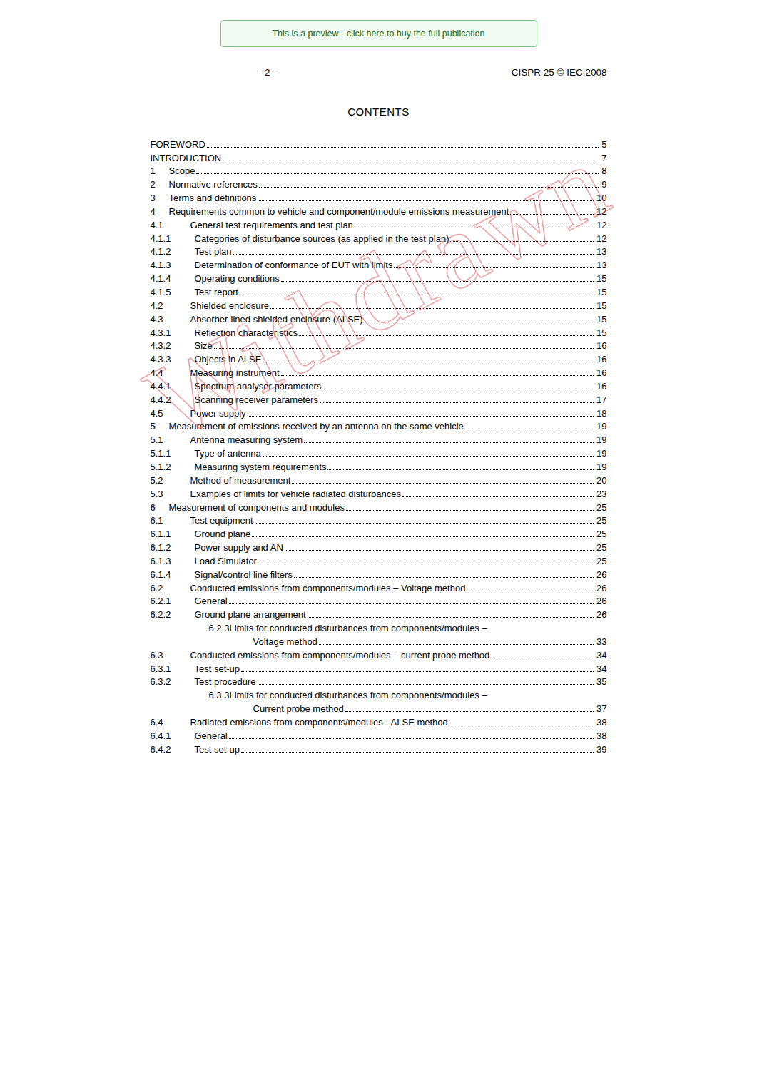This is a preview - click here to buy the full publication
– 2 –
CISPR 25 © IEC:2008
CONTENTS
FOREWORD 5
INTRODUCTION 7
1 Scope 8
2 Normative references 9
3 Terms and definitions 10
4 Requirements common to vehicle and component/module emissions measurement 12
4.1 General test requirements and test plan 12
4.1.1 Categories of disturbance sources (as applied in the test plan) 12
4.1.2 Test plan 13
4.1.3 Determination of conformance of EUT with limits 13
4.1.4 Operating conditions 15
4.1.5 Test report 15
4.2 Shielded enclosure 15
4.3 Absorber-lined shielded enclosure (ALSE) 15
4.3.1 Reflection characteristics 15
4.3.2 Size 16
4.3.3 Objects in ALSE 16
4.4 Measuring instrument 16
4.4.1 Spectrum analyser parameters 16
4.4.2 Scanning receiver parameters 17
4.5 Power supply 18
5 Measurement of emissions received by an antenna on the same vehicle 19
5.1 Antenna measuring system 19
5.1.1 Type of antenna 19
5.1.2 Measuring system requirements 19
5.2 Method of measurement 20
5.3 Examples of limits for vehicle radiated disturbances 23
6 Measurement of components and modules 25
6.1 Test equipment 25
6.1.1 Ground plane 25
6.1.2 Power supply and AN 25
6.1.3 Load Simulator 25
6.1.4 Signal/control line filters 26
6.2 Conducted emissions from components/modules – Voltage method 26
6.2.1 General 26
6.2.2 Ground plane arrangement 26
6.2.3 Limits for conducted disturbances from components/modules –
Voltage method 33
6.3 Conducted emissions from components/modules – current probe method 34
6.3.1 Test set-up 34
6.3.2 Test procedure 35
6.3.3 Limits for conducted disturbances from components/modules –
Current probe method 37
6.4 Radiated emissions from components/modules - ALSE method 38
6.4.1 General 38
6.4.2 Test set-up 39
Withdrawn